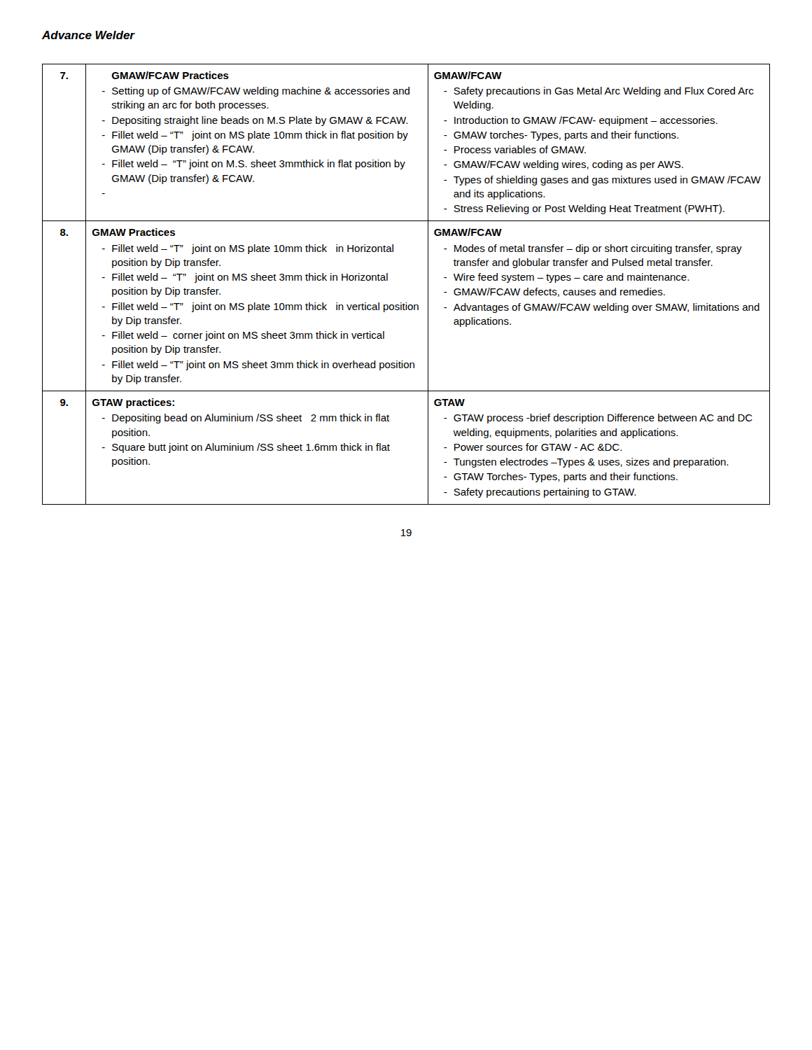Advance Welder
| 7. | GMAW/FCAW Practices Setting up of GMAW/FCAW welding machine & accessories and striking an arc for both processes. Depositing straight line beads on M.S Plate by GMAW & FCAW. Fillet weld – “T” joint on MS plate 10mm thick in flat position by GMAW (Dip transfer) & FCAW. Fillet weld – “T” joint on M.S. sheet 3mmthick in flat position by GMAW (Dip transfer) & FCAW. | GMAW/FCAW Safety precautions in Gas Metal Arc Welding and Flux Cored Arc Welding. Introduction to GMAW /FCAW- equipment – accessories. GMAW torches- Types, parts and their functions. Process variables of GMAW. GMAW/FCAW welding wires, coding as per AWS. Types of shielding gases and gas mixtures used in GMAW /FCAW and its applications. Stress Relieving or Post Welding Heat Treatment (PWHT). |
| 8. | GMAW Practices Fillet weld – “T” joint on MS plate 10mm thick in Horizontal position by Dip transfer. Fillet weld – “T” joint on MS sheet 3mm thick in Horizontal position by Dip transfer. Fillet weld – “T” joint on MS plate 10mm thick in vertical position by Dip transfer. Fillet weld – corner joint on MS sheet 3mm thick in vertical position by Dip transfer. Fillet weld – “T” joint on MS sheet 3mm thick in overhead position by Dip transfer. | GMAW/FCAW Modes of metal transfer – dip or short circuiting transfer, spray transfer and globular transfer and Pulsed metal transfer. Wire feed system – types – care and maintenance. GMAW/FCAW defects, causes and remedies. Advantages of GMAW/FCAW welding over SMAW, limitations and applications. |
| 9. | GTAW practices: Depositing bead on Aluminium /SS sheet 2 mm thick in flat position. Square butt joint on Aluminium /SS sheet 1.6mm thick in flat position. | GTAW GTAW process -brief description Difference between AC and DC welding, equipments, polarities and applications. Power sources for GTAW - AC &DC. Tungsten electrodes –Types & uses, sizes and preparation. GTAW Torches- Types, parts and their functions. Safety precautions pertaining to GTAW. |
19